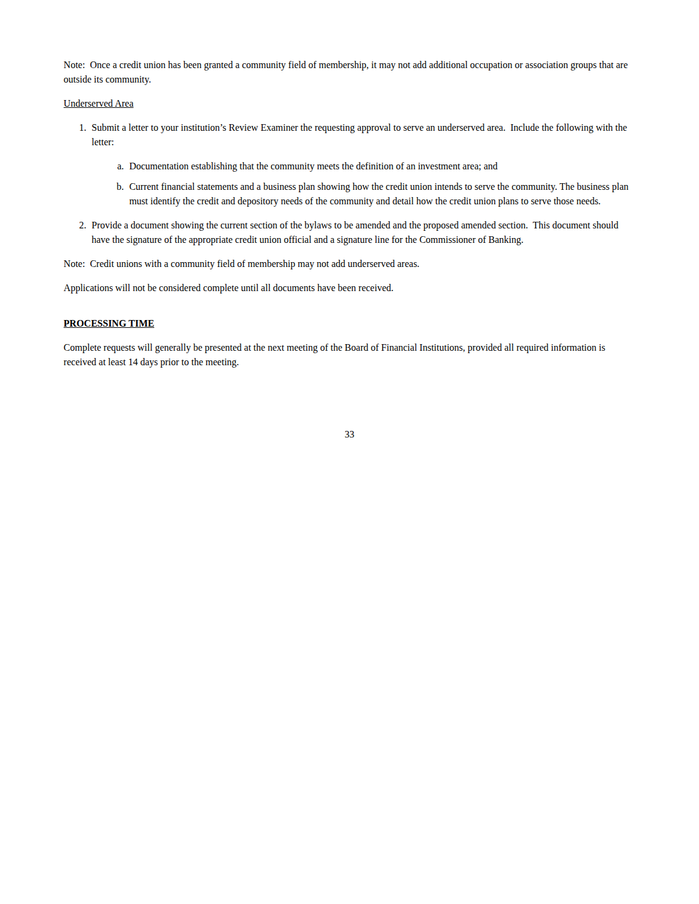Note: Once a credit union has been granted a community field of membership, it may not add additional occupation or association groups that are outside its community.
Underserved Area
Submit a letter to your institution’s Review Examiner the requesting approval to serve an underserved area. Include the following with the letter:
Documentation establishing that the community meets the definition of an investment area; and
Current financial statements and a business plan showing how the credit union intends to serve the community. The business plan must identify the credit and depository needs of the community and detail how the credit union plans to serve those needs.
Provide a document showing the current section of the bylaws to be amended and the proposed amended section. This document should have the signature of the appropriate credit union official and a signature line for the Commissioner of Banking.
Note: Credit unions with a community field of membership may not add underserved areas.
Applications will not be considered complete until all documents have been received.
PROCESSING TIME
Complete requests will generally be presented at the next meeting of the Board of Financial Institutions, provided all required information is received at least 14 days prior to the meeting.
33